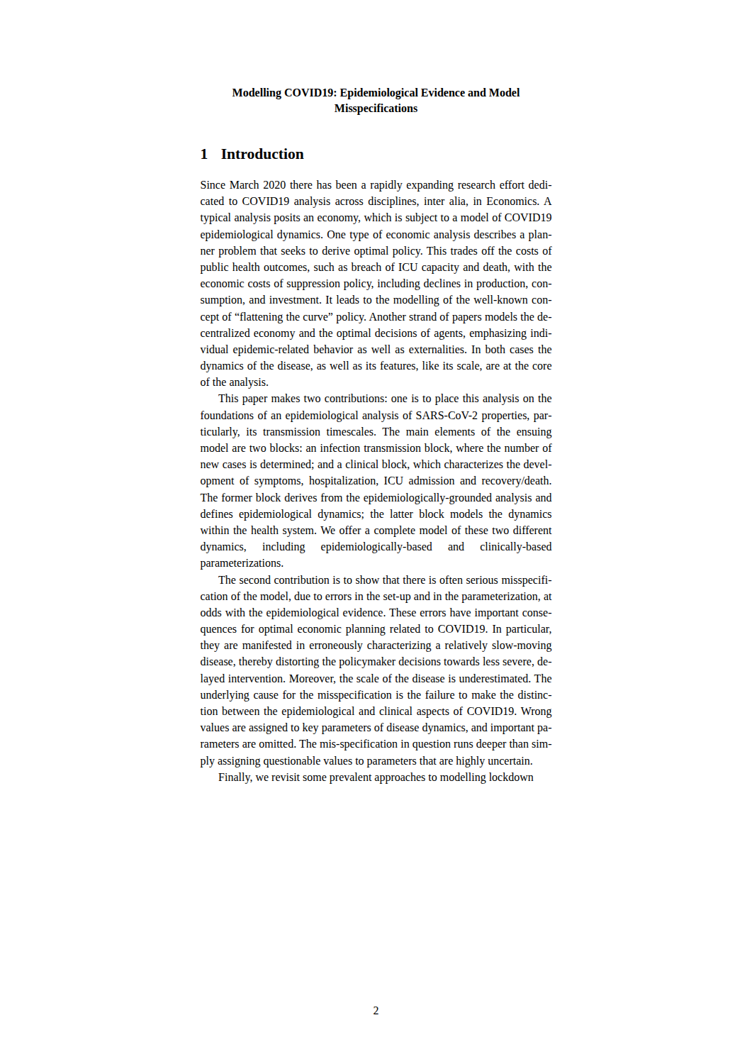Modelling COVID19: Epidemiological Evidence and Model Misspecifications
1 Introduction
Since March 2020 there has been a rapidly expanding research effort dedicated to COVID19 analysis across disciplines, inter alia, in Economics. A typical analysis posits an economy, which is subject to a model of COVID19 epidemiological dynamics. One type of economic analysis describes a planner problem that seeks to derive optimal policy. This trades off the costs of public health outcomes, such as breach of ICU capacity and death, with the economic costs of suppression policy, including declines in production, consumption, and investment. It leads to the modelling of the well-known concept of “flattening the curve” policy. Another strand of papers models the decentralized economy and the optimal decisions of agents, emphasizing individual epidemic-related behavior as well as externalities. In both cases the dynamics of the disease, as well as its features, like its scale, are at the core of the analysis.
This paper makes two contributions: one is to place this analysis on the foundations of an epidemiological analysis of SARS-CoV-2 properties, particularly, its transmission timescales. The main elements of the ensuing model are two blocks: an infection transmission block, where the number of new cases is determined; and a clinical block, which characterizes the development of symptoms, hospitalization, ICU admission and recovery/death. The former block derives from the epidemiologically-grounded analysis and defines epidemiological dynamics; the latter block models the dynamics within the health system. We offer a complete model of these two different dynamics, including epidemiologically-based and clinically-based parameterizations.
The second contribution is to show that there is often serious misspecification of the model, due to errors in the set-up and in the parameterization, at odds with the epidemiological evidence. These errors have important consequences for optimal economic planning related to COVID19. In particular, they are manifested in erroneously characterizing a relatively slow-moving disease, thereby distorting the policymaker decisions towards less severe, delayed intervention. Moreover, the scale of the disease is underestimated. The underlying cause for the misspecification is the failure to make the distinction between the epidemiological and clinical aspects of COVID19. Wrong values are assigned to key parameters of disease dynamics, and important parameters are omitted. The mis-specification in question runs deeper than simply assigning questionable values to parameters that are highly uncertain.
Finally, we revisit some prevalent approaches to modelling lockdown
2